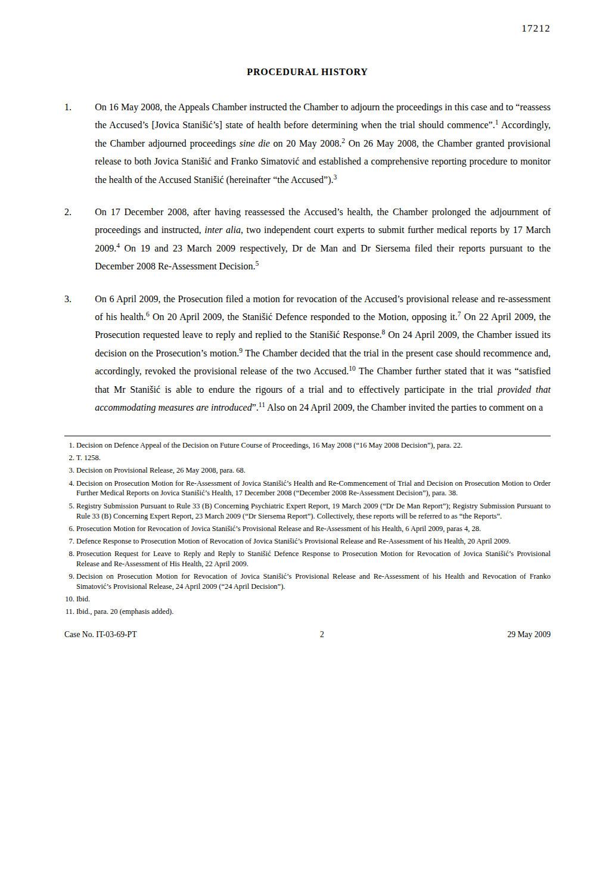17212
PROCEDURAL HISTORY
On 16 May 2008, the Appeals Chamber instructed the Chamber to adjourn the proceedings in this case and to “reassess the Accused’s [Jovica Stanišić’s] state of health before determining when the trial should commence”.1 Accordingly, the Chamber adjourned proceedings sine die on 20 May 2008.2 On 26 May 2008, the Chamber granted provisional release to both Jovica Stanišić and Franko Simatović and established a comprehensive reporting procedure to monitor the health of the Accused Stanišić (hereinafter “the Accused”).3
On 17 December 2008, after having reassessed the Accused’s health, the Chamber prolonged the adjournment of proceedings and instructed, inter alia, two independent court experts to submit further medical reports by 17 March 2009.4 On 19 and 23 March 2009 respectively, Dr de Man and Dr Siersema filed their reports pursuant to the December 2008 Re-Assessment Decision.5
On 6 April 2009, the Prosecution filed a motion for revocation of the Accused’s provisional release and re-assessment of his health.6 On 20 April 2009, the Stanišić Defence responded to the Motion, opposing it.7 On 22 April 2009, the Prosecution requested leave to reply and replied to the Stanišić Response.8 On 24 April 2009, the Chamber issued its decision on the Prosecution’s motion.9 The Chamber decided that the trial in the present case should recommence and, accordingly, revoked the provisional release of the two Accused.10 The Chamber further stated that it was “satisfied that Mr Stanišić is able to endure the rigours of a trial and to effectively participate in the trial provided that accommodating measures are introduced”.11 Also on 24 April 2009, the Chamber invited the parties to comment on a
Decision on Defence Appeal of the Decision on Future Course of Proceedings, 16 May 2008 (“16 May 2008 Decision”), para. 22.
T. 1258.
Decision on Provisional Release, 26 May 2008, para. 68.
Decision on Prosecution Motion for Re-Assessment of Jovica Stanišić’s Health and Re-Commencement of Trial and Decision on Prosecution Motion to Order Further Medical Reports on Jovica Stanišić’s Health, 17 December 2008 (“December 2008 Re-Assessment Decision”), para. 38.
Registry Submission Pursuant to Rule 33 (B) Concerning Psychiatric Expert Report, 19 March 2009 (“Dr De Man Report”); Registry Submission Pursuant to Rule 33 (B) Concerning Expert Report, 23 March 2009 (“Dr Siersema Report”). Collectively, these reports will be referred to as “the Reports”.
Prosecution Motion for Revocation of Jovica Stanišić’s Provisional Release and Re-Assessment of his Health, 6 April 2009, paras 4, 28.
Defence Response to Prosecution Motion of Revocation of Jovica Stanišić’s Provisional Release and Re-Assessment of his Health, 20 April 2009.
Prosecution Request for Leave to Reply and Reply to Stanišić Defence Response to Prosecution Motion for Revocation of Jovica Stanišić’s Provisional Release and Re-Assessment of His Health, 22 April 2009.
Decision on Prosecution Motion for Revocation of Jovica Stanišić’s Provisional Release and Re-Assessment of his Health and Revocation of Franko Simatović’s Provisional Release, 24 April 2009 (“24 April Decision”).
Ibid.
Ibid., para. 20 (emphasis added).
Case No. IT-03-69-PT 2 29 May 2009